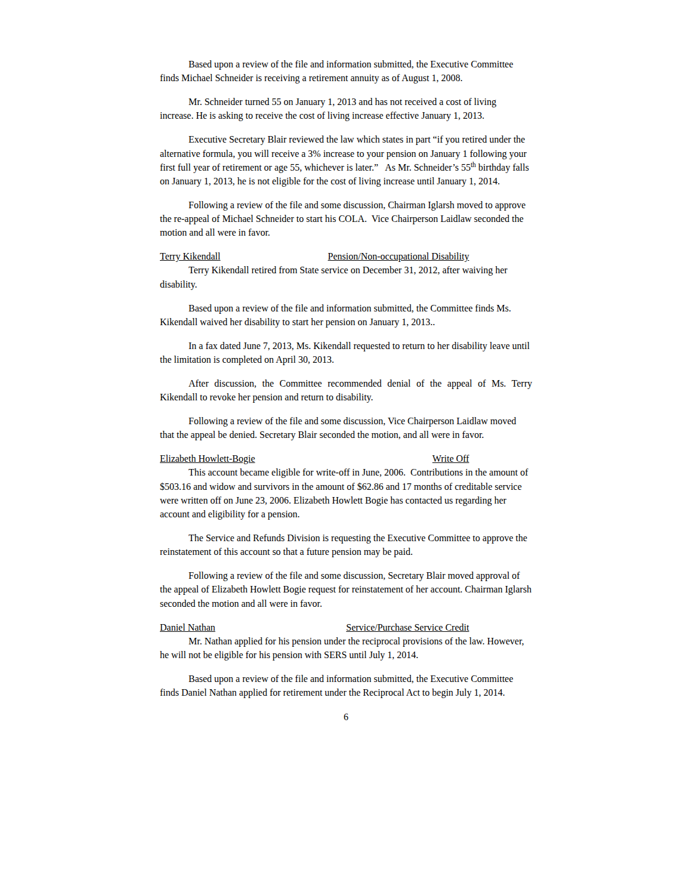Based upon a review of the file and information submitted, the Executive Committee finds Michael Schneider is receiving a retirement annuity as of August 1, 2008.
Mr. Schneider turned 55 on January 1, 2013 and has not received a cost of living increase. He is asking to receive the cost of living increase effective January 1, 2013.
Executive Secretary Blair reviewed the law which states in part “if you retired under the alternative formula, you will receive a 3% increase to your pension on January 1 following your first full year of retirement or age 55, whichever is later.” As Mr. Schneider’s 55th birthday falls on January 1, 2013, he is not eligible for the cost of living increase until January 1, 2014.
Following a review of the file and some discussion, Chairman Iglarsh moved to approve the re‑appeal of Michael Schneider to start his COLA. Vice Chairperson Laidlaw seconded the motion and all were in favor.
Terry Kikendall Pension/Non‑occupational Disability
Terry Kikendall retired from State service on December 31, 2012, after waiving her disability.
Based upon a review of the file and information submitted, the Committee finds Ms. Kikendall waived her disability to start her pension on January 1, 2013..
In a fax dated June 7, 2013, Ms. Kikendall requested to return to her disability leave until the limitation is completed on April 30, 2013.
After discussion, the Committee recommended denial of the appeal of Ms. Terry Kikendall to revoke her pension and return to disability.
Following a review of the file and some discussion, Vice Chairperson Laidlaw moved that the appeal be denied. Secretary Blair seconded the motion, and all were in favor.
Elizabeth Howlett‑Bogie Write Off
This account became eligible for write‑off in June, 2006. Contributions in the amount of $503.16 and widow and survivors in the amount of $62.86 and 17 months of creditable service were written off on June 23, 2006. Elizabeth Howlett Bogie has contacted us regarding her account and eligibility for a pension.
The Service and Refunds Division is requesting the Executive Committee to approve the reinstatement of this account so that a future pension may be paid.
Following a review of the file and some discussion, Secretary Blair moved approval of the appeal of Elizabeth Howlett Bogie request for reinstatement of her account. Chairman Iglarsh seconded the motion and all were in favor.
Daniel Nathan Service/Purchase Service Credit
Mr. Nathan applied for his pension under the reciprocal provisions of the law. However, he will not be eligible for his pension with SERS until July 1, 2014.
Based upon a review of the file and information submitted, the Executive Committee finds Daniel Nathan applied for retirement under the Reciprocal Act to begin July 1, 2014.
6